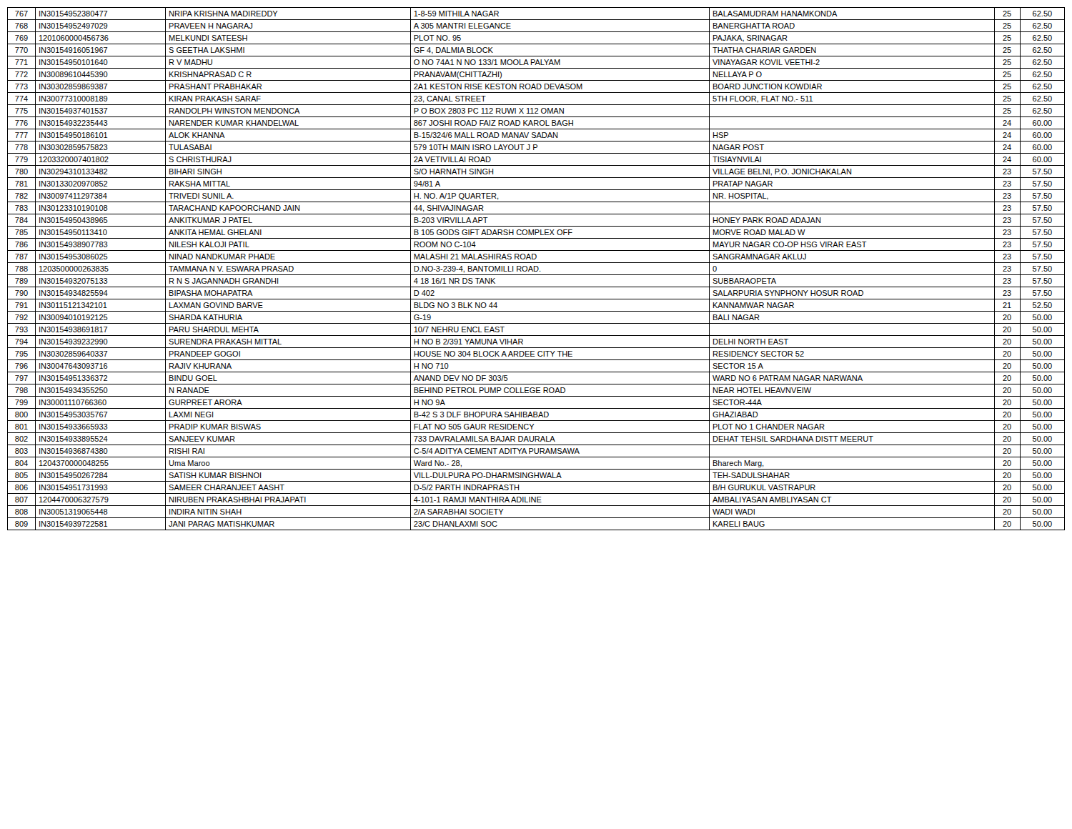| 767 | IN30154952380477 | NRIPA KRISHNA MADIREDDY | 1-8-59 MITHILA NAGAR | BALASAMUDRAM HANAMKONDA | 25 | 62.50 |
| 768 | IN30154952497029 | PRAVEEN H NAGARAJ | A 305 MANTRI ELEGANCE | BANERGHATTA ROAD | 25 | 62.50 |
| 769 | 1201060000456736 | MELKUNDI SATEESH | PLOT NO. 95 | PAJAKA, SRINAGAR | 25 | 62.50 |
| 770 | IN30154916051967 | S GEETHA LAKSHMI | GF 4, DALMIA BLOCK | THATHA CHARIAR GARDEN | 25 | 62.50 |
| 771 | IN30154950101640 | R V MADHU | O NO 74A1 N NO 133/1 MOOLA PALYAM | VINAYAGAR KOVIL VEETHI-2 | 25 | 62.50 |
| 772 | IN30089610445390 | KRISHNAPRASAD C R | PRANAVAM(CHITTAZHI) | NELLAYA P O | 25 | 62.50 |
| 773 | IN30302859869387 | PRASHANT PRABHAKAR | 2A1 KESTON RISE KESTON ROAD DEVASOM | BOARD JUNCTION KOWDIAR | 25 | 62.50 |
| 774 | IN30077310008189 | KIRAN PRAKASH SARAF | 23, CANAL STREET | 5TH FLOOR, FLAT NO.- 511 | 25 | 62.50 |
| 775 | IN30154937401537 | RANDOLPH WINSTON MENDONCA | P O BOX 2803 PC 112 RUWI X 112 OMAN | | 25 | 62.50 |
| 776 | IN30154932235443 | NARENDER KUMAR KHANDELWAL | 867 JOSHI ROAD FAIZ ROAD KAROL BAGH | | 24 | 60.00 |
| 777 | IN30154950186101 | ALOK KHANNA | B-15/324/6 MALL ROAD MANAV SADAN | HSP | 24 | 60.00 |
| 778 | IN30302859575823 | TULASABAI | 579 10TH MAIN ISRO LAYOUT J P | NAGAR POST | 24 | 60.00 |
| 779 | 1203320007401802 | S CHRISTHURAJ | 2A VETIVILLAI ROAD | TISIAYNVILAI | 24 | 60.00 |
| 780 | IN30294310133482 | BIHARI SINGH | S/O HARNATH SINGH | VILLAGE BELNI, P.O. JONICHAKALAN | 23 | 57.50 |
| 781 | IN30133020970852 | RAKSHA MITTAL | 94/81 A | PRATAP NAGAR | 23 | 57.50 |
| 782 | IN30097411297384 | TRIVEDI SUNIL A. | H. NO. A/1P QUARTER, | NR. HOSPITAL, | 23 | 57.50 |
| 783 | IN30123310190108 | TARACHAND KAPOORCHAND JAIN | 44, SHIVAJINAGAR | | 23 | 57.50 |
| 784 | IN30154950438965 | ANKITKUMAR J PATEL | B-203 VIRVILLA APT | HONEY PARK ROAD ADAJAN | 23 | 57.50 |
| 785 | IN30154950113410 | ANKITA HEMAL GHELANI | B 105 GODS GIFT ADARSH COMPLEX OFF | MORVE ROAD MALAD W | 23 | 57.50 |
| 786 | IN30154938907783 | NILESH KALOJI PATIL | ROOM NO C-104 | MAYUR NAGAR CO-OP HSG VIRAR EAST | 23 | 57.50 |
| 787 | IN30154953086025 | NINAD NANDKUMAR PHADE | MALASHI 21 MALASHIRAS ROAD | SANGRAMNAGAR AKLUJ | 23 | 57.50 |
| 788 | 1203500000263835 | TAMMANA N V. ESWARA PRASAD | D.NO-3-239-4, BANTOMILLI ROAD. | 0 | 23 | 57.50 |
| 789 | IN30154932075133 | R N S JAGANNADH GRANDHI | 4 18 16/1 NR DS TANK | SUBBARAOPETA | 23 | 57.50 |
| 790 | IN30154934825594 | BIPASHA MOHAPATRA | D 402 | SALARPURIA SYNPHONY HOSUR ROAD | 23 | 57.50 |
| 791 | IN30115121342101 | LAXMAN GOVIND BARVE | BLDG NO 3 BLK NO 44 | KANNAMWAR NAGAR | 21 | 52.50 |
| 792 | IN30094010192125 | SHARDA KATHURIA | G-19 | BALI NAGAR | 20 | 50.00 |
| 793 | IN30154938691817 | PARU SHARDUL MEHTA | 10/7 NEHRU ENCL EAST | | 20 | 50.00 |
| 794 | IN30154939232990 | SURENDRA PRAKASH MITTAL | H NO B 2/391 YAMUNA VIHAR | DELHI NORTH EAST | 20 | 50.00 |
| 795 | IN30302859640337 | PRANDEEP GOGOI | HOUSE NO 304 BLOCK A ARDEE CITY THE | RESIDENCY SECTOR 52 | 20 | 50.00 |
| 796 | IN30047643093716 | RAJIV KHURANA | H NO 710 | SECTOR 15 A | 20 | 50.00 |
| 797 | IN30154951336372 | BINDU GOEL | ANAND DEV NO DF 303/5 | WARD NO 6 PATRAM NAGAR NARWANA | 20 | 50.00 |
| 798 | IN30154934355250 | N RANADE | BEHIND PETROL PUMP COLLEGE ROAD | NEAR HOTEL HEAVNVEIW | 20 | 50.00 |
| 799 | IN30001110766360 | GURPREET ARORA | H NO 9A | SECTOR-44A | 20 | 50.00 |
| 800 | IN30154953035767 | LAXMI NEGI | B-42 S 3 DLF BHOPURA SAHIBABAD | GHAZIABAD | 20 | 50.00 |
| 801 | IN30154933665933 | PRADIP KUMAR BISWAS | FLAT NO 505 GAUR RESIDENCY | PLOT NO 1 CHANDER NAGAR | 20 | 50.00 |
| 802 | IN30154933895524 | SANJEEV KUMAR | 733 DAVRALAMILSA BAJAR DAURALA | DEHAT TEHSIL SARDHANA DISTT MEERUT | 20 | 50.00 |
| 803 | IN30154936874380 | RISHI RAI | C-5/4 ADITYA CEMENT ADITYA PURAMSAWA | | 20 | 50.00 |
| 804 | 1204370000048255 | Uma Maroo | Ward No.- 28, | Bharech Marg, | 20 | 50.00 |
| 805 | IN30154950267284 | SATISH KUMAR BISHNOI | VILL-DULPURA PO-DHARMSINGHWALA | TEH-SADULSHAHAR | 20 | 50.00 |
| 806 | IN30154951731993 | SAMEER CHARANJEET AASHT | D-5/2 PARTH INDRAPRASTH | B/H GURUKUL VASTRAPUR | 20 | 50.00 |
| 807 | 1204470006327579 | NIRUBEN PRAKASHBHAI PRAJAPATI | 4-101-1 RAMJI MANTHIRA ADILINE | AMBALIYASAN AMBLIYASAN CT | 20 | 50.00 |
| 808 | IN30051319065448 | INDIRA NITIN SHAH | 2/A SARABHAI SOCIETY | WADI WADI | 20 | 50.00 |
| 809 | IN30154939722581 | JANI PARAG MATISHKUMAR | 23/C DHANLAXMI SOC | KARELI BAUG | 20 | 50.00 |